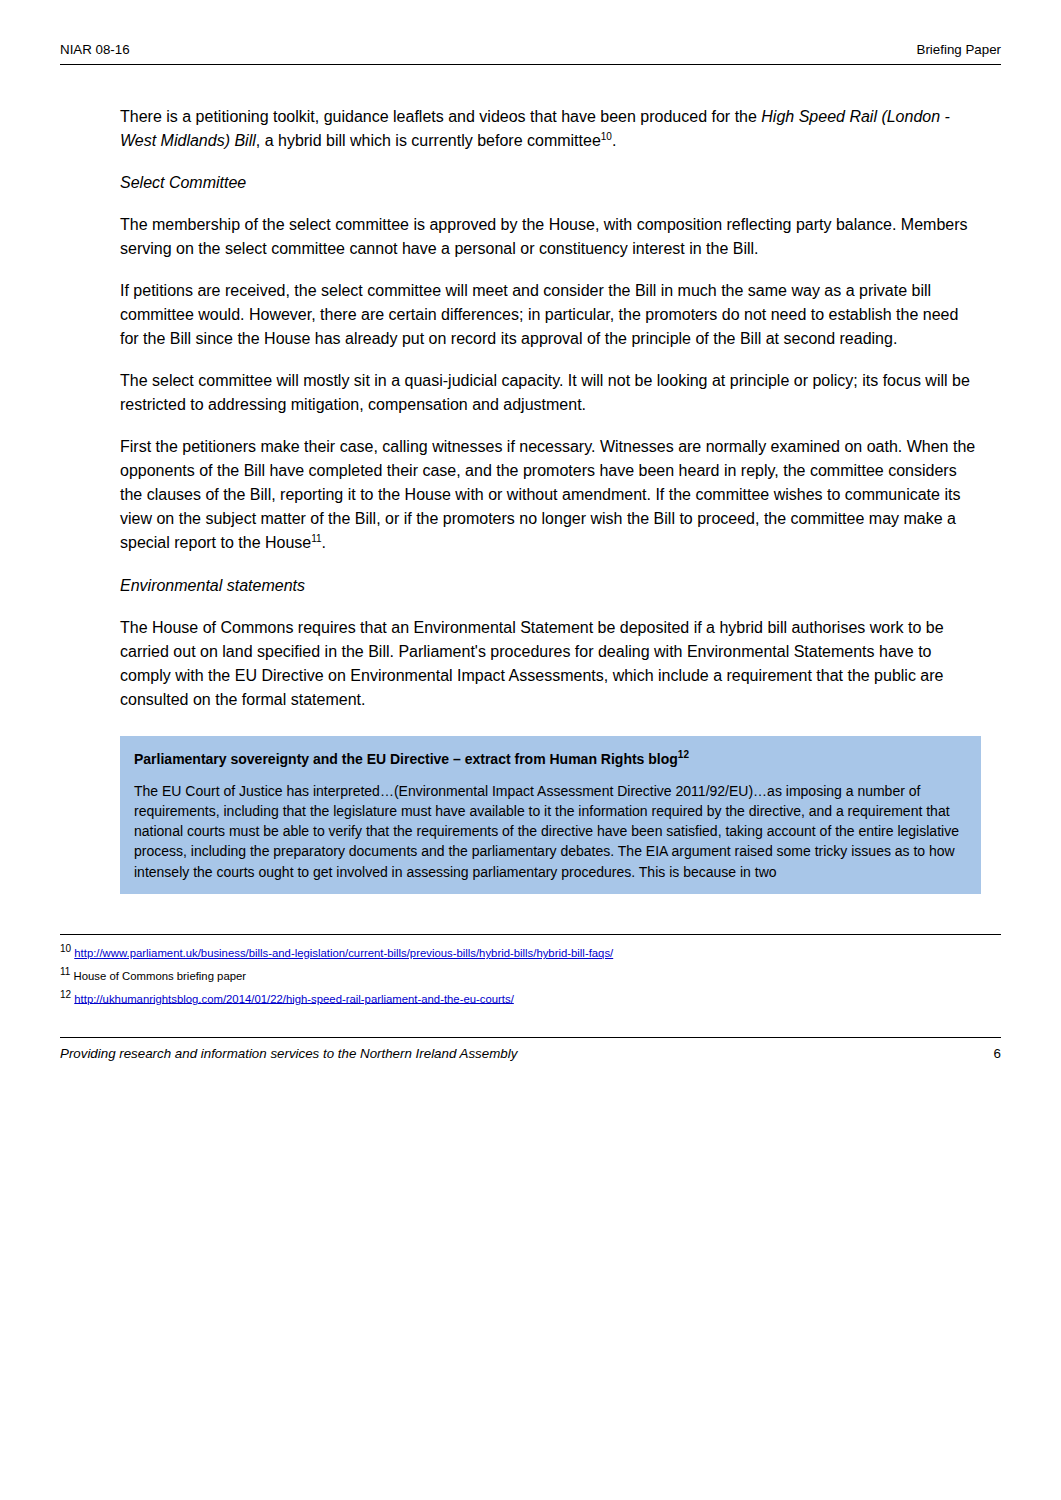NIAR 08-16 Briefing Paper
There is a petitioning toolkit, guidance leaflets and videos that have been produced for the High Speed Rail (London - West Midlands) Bill, a hybrid bill which is currently before committee10.
Select Committee
The membership of the select committee is approved by the House, with composition reflecting party balance. Members serving on the select committee cannot have a personal or constituency interest in the Bill.
If petitions are received, the select committee will meet and consider the Bill in much the same way as a private bill committee would. However, there are certain differences; in particular, the promoters do not need to establish the need for the Bill since the House has already put on record its approval of the principle of the Bill at second reading.
The select committee will mostly sit in a quasi-judicial capacity. It will not be looking at principle or policy; its focus will be restricted to addressing mitigation, compensation and adjustment.
First the petitioners make their case, calling witnesses if necessary. Witnesses are normally examined on oath. When the opponents of the Bill have completed their case, and the promoters have been heard in reply, the committee considers the clauses of the Bill, reporting it to the House with or without amendment. If the committee wishes to communicate its view on the subject matter of the Bill, or if the promoters no longer wish the Bill to proceed, the committee may make a special report to the House11.
Environmental statements
The House of Commons requires that an Environmental Statement be deposited if a hybrid bill authorises work to be carried out on land specified in the Bill. Parliament's procedures for dealing with Environmental Statements have to comply with the EU Directive on Environmental Impact Assessments, which include a requirement that the public are consulted on the formal statement.
Parliamentary sovereignty and the EU Directive – extract from Human Rights blog12
The EU Court of Justice has interpreted…(Environmental Impact Assessment Directive 2011/92/EU)…as imposing a number of requirements, including that the legislature must have available to it the information required by the directive, and a requirement that national courts must be able to verify that the requirements of the directive have been satisfied, taking account of the entire legislative process, including the preparatory documents and the parliamentary debates. The EIA argument raised some tricky issues as to how intensely the courts ought to get involved in assessing parliamentary procedures. This is because in two
10 http://www.parliament.uk/business/bills-and-legislation/current-bills/previous-bills/hybrid-bills/hybrid-bill-faqs/
11 House of Commons briefing paper
12 http://ukhumanrightsblog.com/2014/01/22/high-speed-rail-parliament-and-the-eu-courts/
Providing research and information services to the Northern Ireland Assembly 6